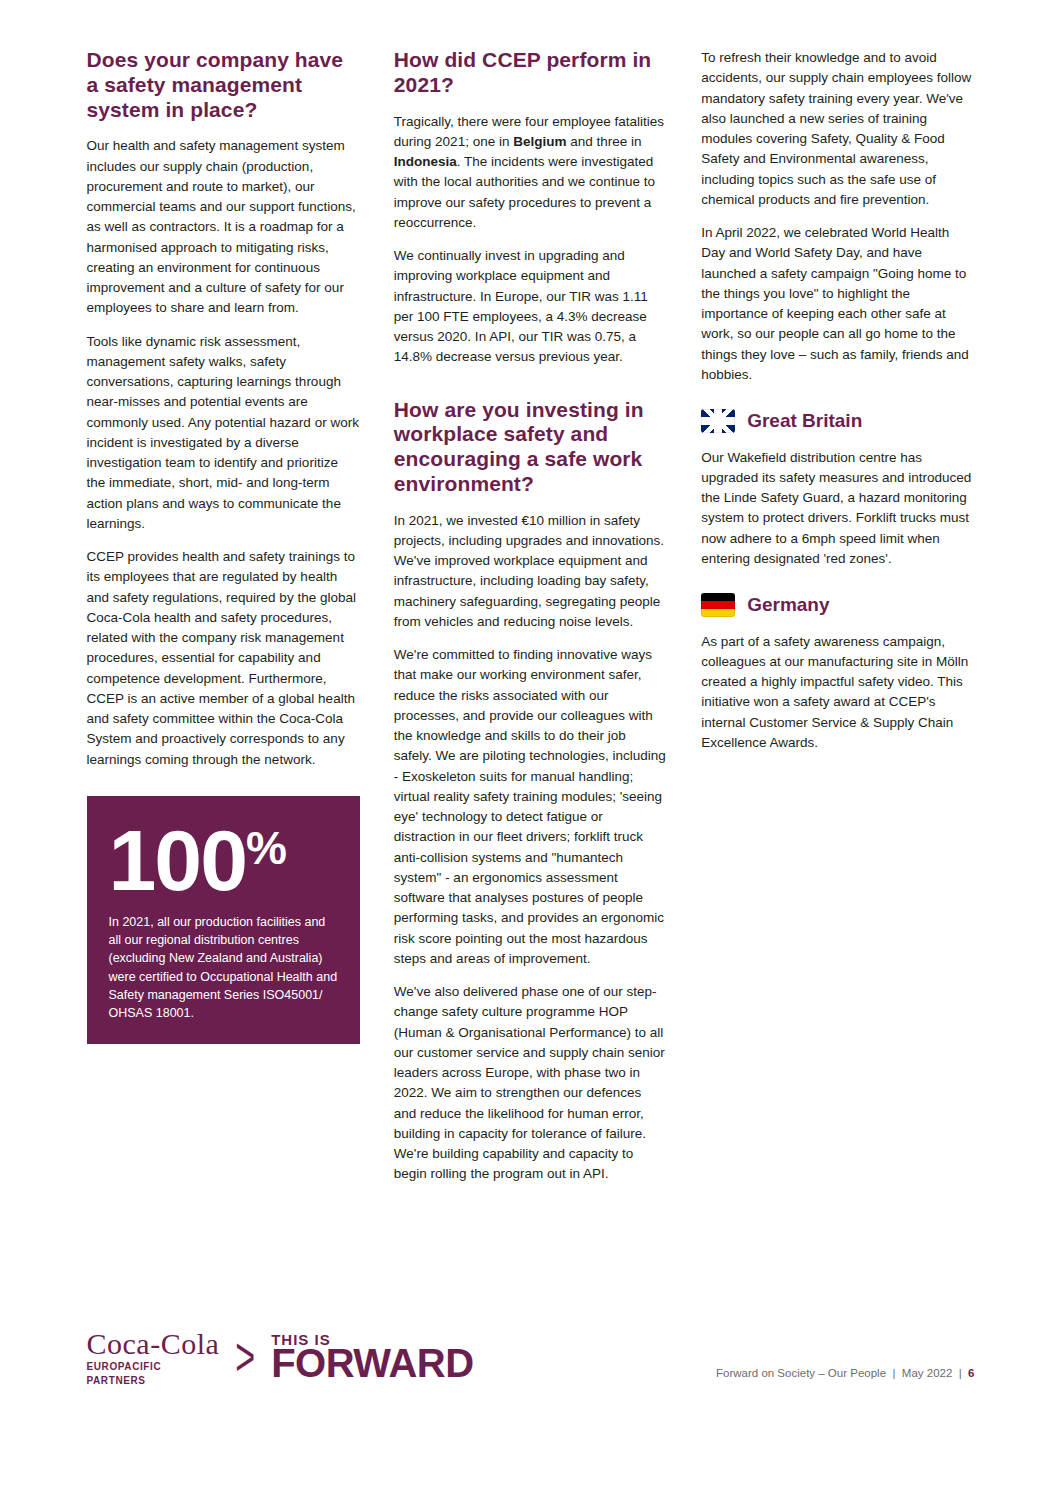Does your company have a safety management system in place?
Our health and safety management system includes our supply chain (production, procurement and route to market), our commercial teams and our support functions, as well as contractors. It is a roadmap for a harmonised approach to mitigating risks, creating an environment for continuous improvement and a culture of safety for our employees to share and learn from.
Tools like dynamic risk assessment, management safety walks, safety conversations, capturing learnings through near-misses and potential events are commonly used. Any potential hazard or work incident is investigated by a diverse investigation team to identify and prioritize the immediate, short, mid- and long-term action plans and ways to communicate the learnings.
CCEP provides health and safety trainings to its employees that are regulated by health and safety regulations, required by the global Coca-Cola health and safety procedures, related with the company risk management procedures, essential for capability and competence development. Furthermore, CCEP is an active member of a global health and safety committee within the Coca-Cola System and proactively corresponds to any learnings coming through the network.
100%
In 2021, all our production facilities and all our regional distribution centres (excluding New Zealand and Australia) were certified to Occupational Health and Safety management Series ISO45001/ OHSAS 18001.
How did CCEP perform in 2021?
Tragically, there were four employee fatalities during 2021; one in Belgium and three in Indonesia. The incidents were investigated with the local authorities and we continue to improve our safety procedures to prevent a reoccurrence.
We continually invest in upgrading and improving workplace equipment and infrastructure. In Europe, our TIR was 1.11 per 100 FTE employees, a 4.3% decrease versus 2020. In API, our TIR was 0.75, a 14.8% decrease versus previous year.
How are you investing in workplace safety and encouraging a safe work environment?
In 2021, we invested €10 million in safety projects, including upgrades and innovations. We've improved workplace equipment and infrastructure, including loading bay safety, machinery safeguarding, segregating people from vehicles and reducing noise levels.
We're committed to finding innovative ways that make our working environment safer, reduce the risks associated with our processes, and provide our colleagues with the knowledge and skills to do their job safely. We are piloting technologies, including - Exoskeleton suits for manual handling; virtual reality safety training modules; 'seeing eye' technology to detect fatigue or distraction in our fleet drivers; forklift truck anti-collision systems and "humantech system" - an ergonomics assessment software that analyses postures of people performing tasks, and provides an ergonomic risk score pointing out the most hazardous steps and areas of improvement.
We've also delivered phase one of our step-change safety culture programme HOP (Human & Organisational Performance) to all our customer service and supply chain senior leaders across Europe, with phase two in 2022. We aim to strengthen our defences and reduce the likelihood for human error, building in capacity for tolerance of failure. We're building capability and capacity to begin rolling the program out in API.
To refresh their knowledge and to avoid accidents, our supply chain employees follow mandatory safety training every year. We've also launched a new series of training modules covering Safety, Quality & Food Safety and Environmental awareness, including topics such as the safe use of chemical products and fire prevention.
In April 2022, we celebrated World Health Day and World Safety Day, and have launched a safety campaign "Going home to the things you love" to highlight the importance of keeping each other safe at work, so our people can all go home to the things they love – such as family, friends and hobbies.
Great Britain
Our Wakefield distribution centre has upgraded its safety measures and introduced the Linde Safety Guard, a hazard monitoring system to protect drivers. Forklift trucks must now adhere to a 6mph speed limit when entering designated 'red zones'.
Germany
As part of a safety awareness campaign, colleagues at our manufacturing site in Mölln created a highly impactful safety video. This initiative won a safety award at CCEP's internal Customer Service & Supply Chain Excellence Awards.
Coca-Cola EUROPACIFIC
PARTNERS
>
THIS IS FORWARD
Forward on Society – Our People | May 2022 | 6